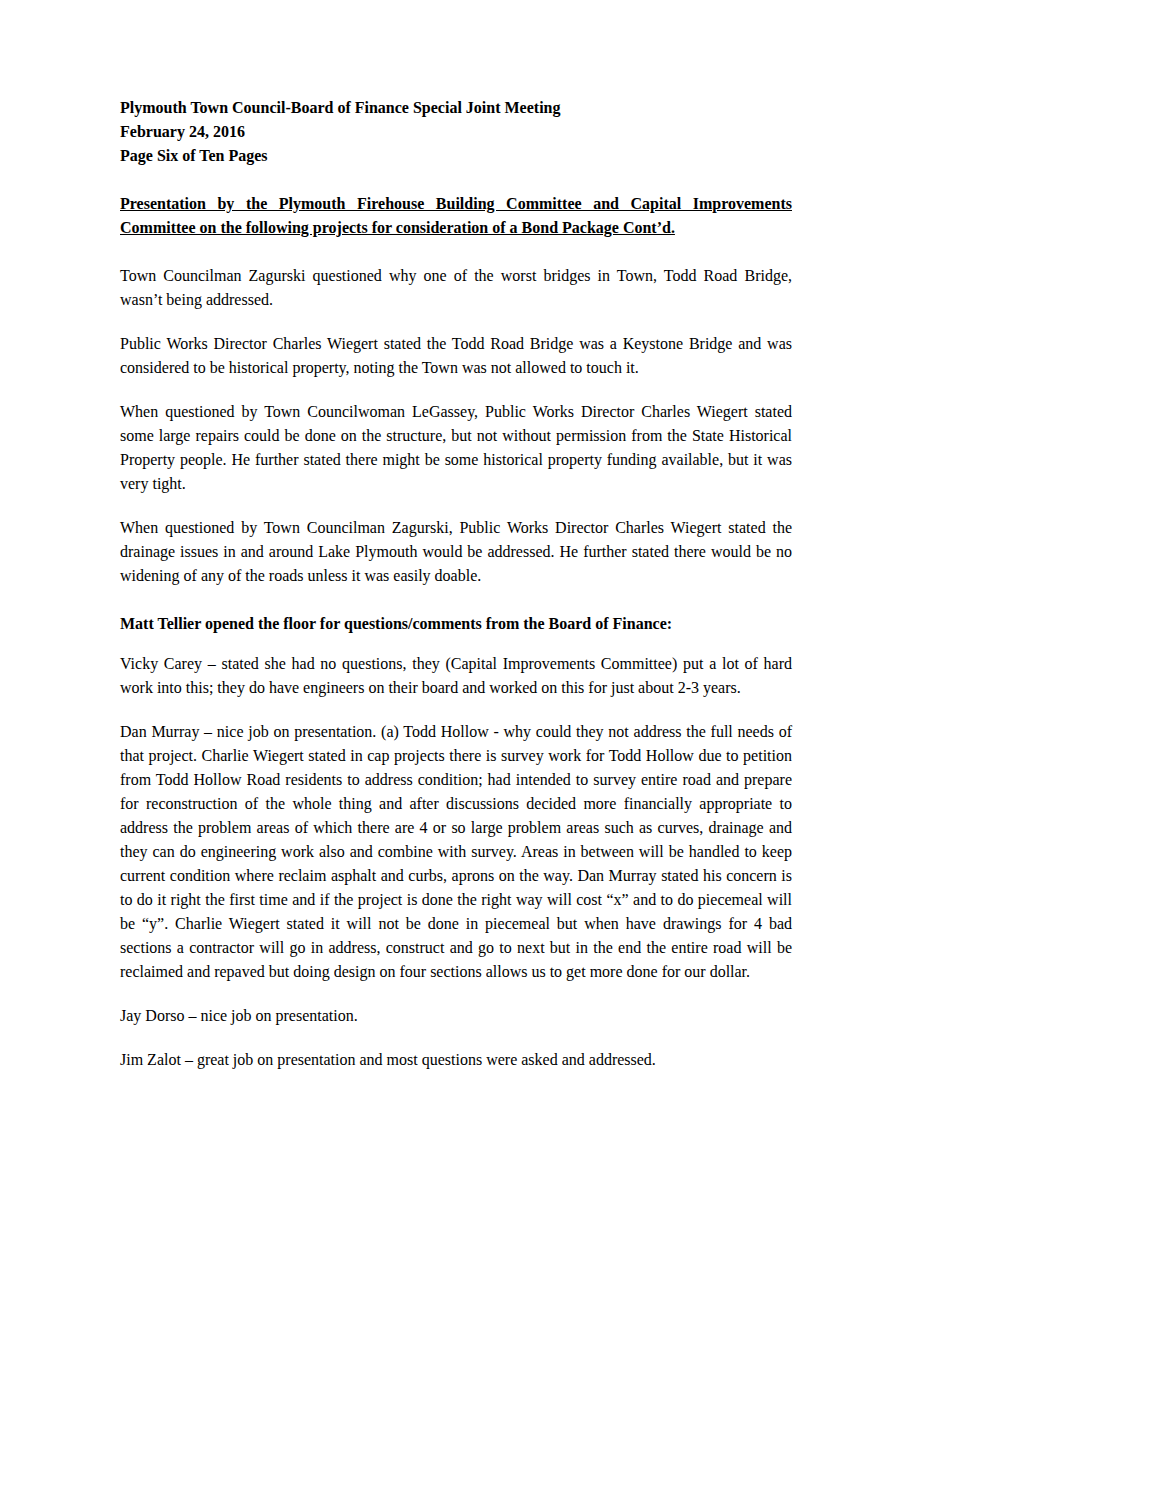Plymouth Town Council-Board of Finance Special Joint Meeting
February 24, 2016
Page Six of Ten Pages
Presentation by the Plymouth Firehouse Building Committee and Capital Improvements Committee on the following projects for consideration of a Bond Package Cont’d.
Town Councilman Zagurski questioned why one of the worst bridges in Town, Todd Road Bridge, wasn’t being addressed.
Public Works Director Charles Wiegert stated the Todd Road Bridge was a Keystone Bridge and was considered to be historical property, noting the Town was not allowed to touch it.
When questioned by Town Councilwoman LeGassey, Public Works Director Charles Wiegert stated some large repairs could be done on the structure, but not without permission from the State Historical Property people. He further stated there might be some historical property funding available, but it was very tight.
When questioned by Town Councilman Zagurski, Public Works Director Charles Wiegert stated the drainage issues in and around Lake Plymouth would be addressed. He further stated there would be no widening of any of the roads unless it was easily doable.
Matt Tellier opened the floor for questions/comments from the Board of Finance:
Vicky Carey – stated she had no questions, they (Capital Improvements Committee) put a lot of hard work into this; they do have engineers on their board and worked on this for just about 2-3 years.
Dan Murray – nice job on presentation. (a) Todd Hollow - why could they not address the full needs of that project. Charlie Wiegert stated in cap projects there is survey work for Todd Hollow due to petition from Todd Hollow Road residents to address condition; had intended to survey entire road and prepare for reconstruction of the whole thing and after discussions decided more financially appropriate to address the problem areas of which there are 4 or so large problem areas such as curves, drainage and they can do engineering work also and combine with survey. Areas in between will be handled to keep current condition where reclaim asphalt and curbs, aprons on the way. Dan Murray stated his concern is to do it right the first time and if the project is done the right way will cost “x” and to do piecemeal will be “y”. Charlie Wiegert stated it will not be done in piecemeal but when have drawings for 4 bad sections a contractor will go in address, construct and go to next but in the end the entire road will be reclaimed and repaved but doing design on four sections allows us to get more done for our dollar.
Jay Dorso – nice job on presentation.
Jim Zalot – great job on presentation and most questions were asked and addressed.